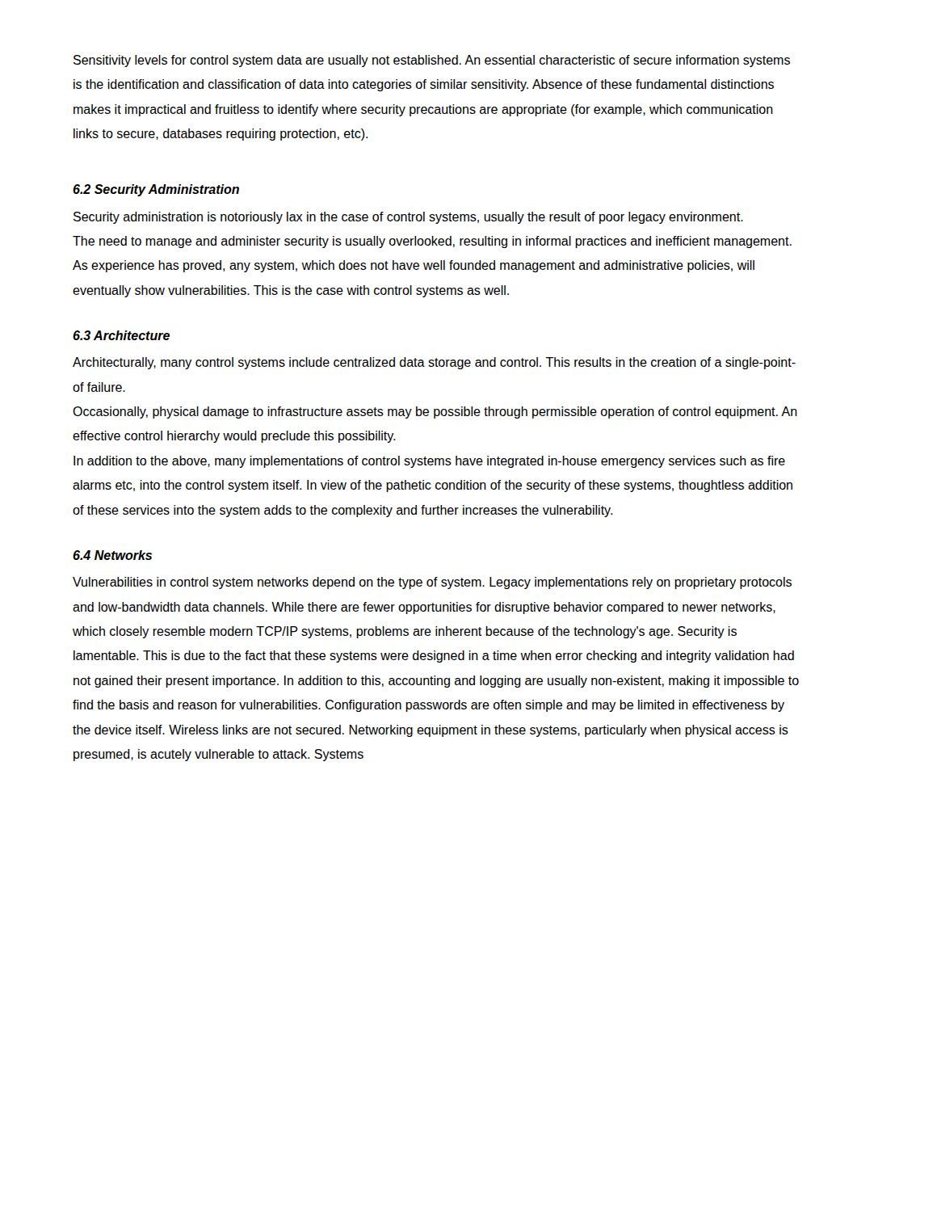Sensitivity levels for control system data are usually not established. An essential characteristic of secure information systems is the identification and classification of data into categories of similar sensitivity. Absence of these fundamental distinctions makes it impractical and fruitless to identify where security precautions are appropriate (for example, which communication links to secure, databases requiring protection, etc).
6.2 Security Administration
Security administration is notoriously lax in the case of control systems, usually the result of poor legacy environment.
The need to manage and administer security is usually overlooked, resulting in informal practices and inefficient management. As experience has proved, any system, which does not have well founded management and administrative policies, will eventually show vulnerabilities. This is the case with control systems as well.
6.3 Architecture
Architecturally, many control systems include centralized data storage and control. This results in the creation of a single-point-of failure.
Occasionally, physical damage to infrastructure assets may be possible through permissible operation of control equipment. An effective control hierarchy would preclude this possibility.
In addition to the above, many implementations of control systems have integrated in-house emergency services such as fire alarms etc, into the control system itself. In view of the pathetic condition of the security of these systems, thoughtless addition of these services into the system adds to the complexity and further increases the vulnerability.
6.4 Networks
Vulnerabilities in control system networks depend on the type of system. Legacy implementations rely on proprietary protocols and low-bandwidth data channels. While there are fewer opportunities for disruptive behavior compared to newer networks, which closely resemble modern TCP/IP systems, problems are inherent because of the technology's age. Security is lamentable. This is due to the fact that these systems were designed in a time when error checking and integrity validation had not gained their present importance. In addition to this, accounting and logging are usually non-existent, making it impossible to find the basis and reason for vulnerabilities. Configuration passwords are often simple and may be limited in effectiveness by the device itself. Wireless links are not secured. Networking equipment in these systems, particularly when physical access is presumed, is acutely vulnerable to attack. Systems